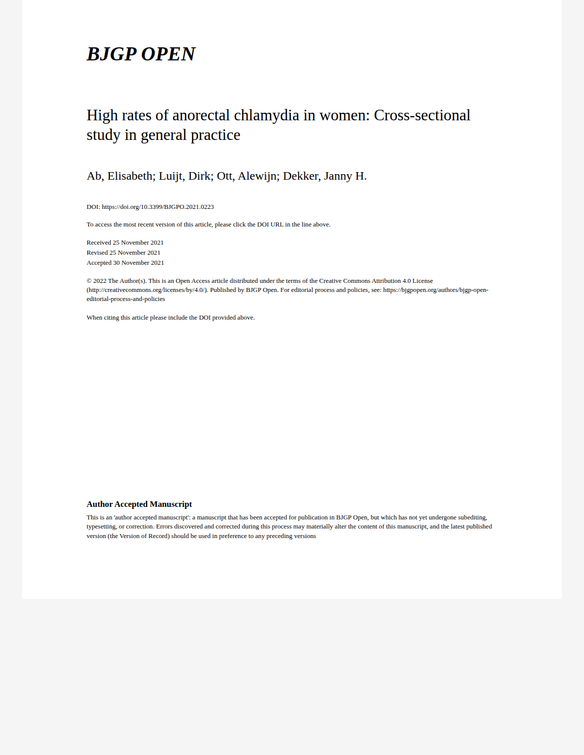BJGP OPEN
High rates of anorectal chlamydia in women: Cross-sectional study in general practice
Ab, Elisabeth; Luijt, Dirk; Ott, Alewijn; Dekker, Janny H.
DOI: https://doi.org/10.3399/BJGPO.2021.0223
To access the most recent version of this article, please click the DOI URL in the line above.
Received 25 November 2021
Revised 25 November 2021
Accepted 30 November 2021
© 2022 The Author(s). This is an Open Access article distributed under the terms of the Creative Commons Attribution 4.0 License (http://creativecommons.org/licenses/by/4.0/). Published by BJGP Open. For editorial process and policies, see: https://bjgpopen.org/authors/bjgp-open-editorial-process-and-policies
When citing this article please include the DOI provided above.
Author Accepted Manuscript
This is an 'author accepted manuscript': a manuscript that has been accepted for publication in BJGP Open, but which has not yet undergone subediting, typesetting, or correction. Errors discovered and corrected during this process may materially alter the content of this manuscript, and the latest published version (the Version of Record) should be used in preference to any preceding versions